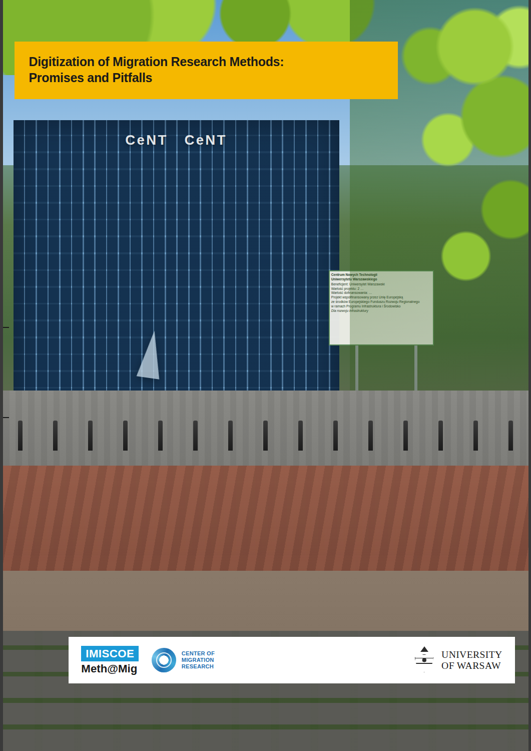CeNT CeNT
Centrum Nowych Technologii
Uniwersytetu Warszawskiego Beneficjent: Uniwersytet Warszawski
Wartość projektu: 2 …
Wartość dofinansowania: …
Projekt współfinansowany przez Unię Europejską
ze środków Europejskiego Funduszu Rozwoju Regionalnego
w ramach Programu Infrastruktura i Środowisko
Dla rozwoju infrastruktury
Digitization of Migration Research Methods:
Promises and Pitfalls
IMISCOE Meth@Mig
CENTER OF
MIGRATION
RESEARCH
UNIVERSITY
OF WARSAW